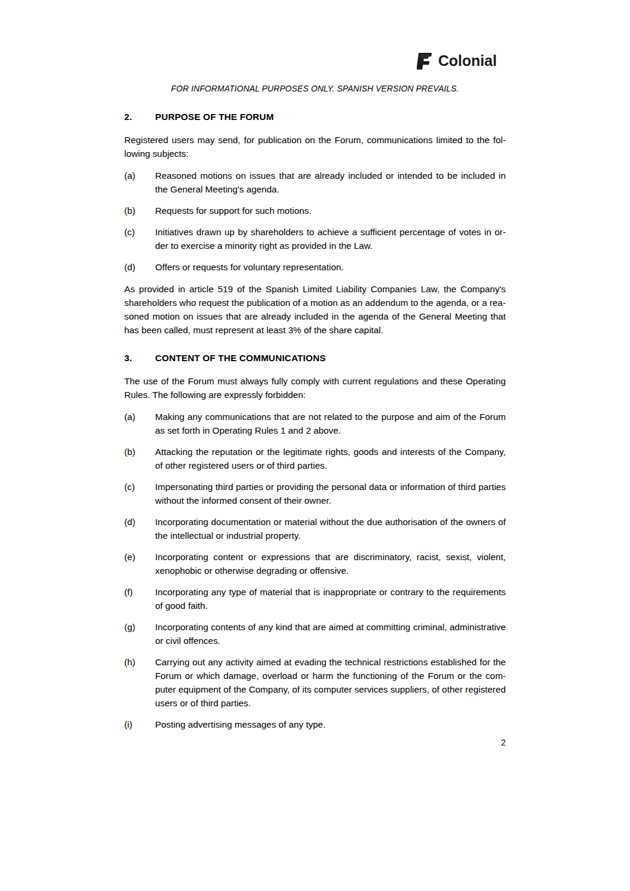Colonial
FOR INFORMATIONAL PURPOSES ONLY. SPANISH VERSION PREVAILS.
2. PURPOSE OF THE FORUM
Registered users may send, for publication on the Forum, communications limited to the following subjects:
(a) Reasoned motions on issues that are already included or intended to be included in the General Meeting's agenda.
(b) Requests for support for such motions.
(c) Initiatives drawn up by shareholders to achieve a sufficient percentage of votes in order to exercise a minority right as provided in the Law.
(d) Offers or requests for voluntary representation.
As provided in article 519 of the Spanish Limited Liability Companies Law, the Company's shareholders who request the publication of a motion as an addendum to the agenda, or a reasoned motion on issues that are already included in the agenda of the General Meeting that has been called, must represent at least 3% of the share capital.
3. CONTENT OF THE COMMUNICATIONS
The use of the Forum must always fully comply with current regulations and these Operating Rules. The following are expressly forbidden:
(a) Making any communications that are not related to the purpose and aim of the Forum as set forth in Operating Rules 1 and 2 above.
(b) Attacking the reputation or the legitimate rights, goods and interests of the Company, of other registered users or of third parties.
(c) Impersonating third parties or providing the personal data or information of third parties without the informed consent of their owner.
(d) Incorporating documentation or material without the due authorisation of the owners of the intellectual or industrial property.
(e) Incorporating content or expressions that are discriminatory, racist, sexist, violent, xenophobic or otherwise degrading or offensive.
(f) Incorporating any type of material that is inappropriate or contrary to the requirements of good faith.
(g) Incorporating contents of any kind that are aimed at committing criminal, administrative or civil offences.
(h) Carrying out any activity aimed at evading the technical restrictions established for the Forum or which damage, overload or harm the functioning of the Forum or the computer equipment of the Company, of its computer services suppliers, of other registered users or of third parties.
(i) Posting advertising messages of any type.
2